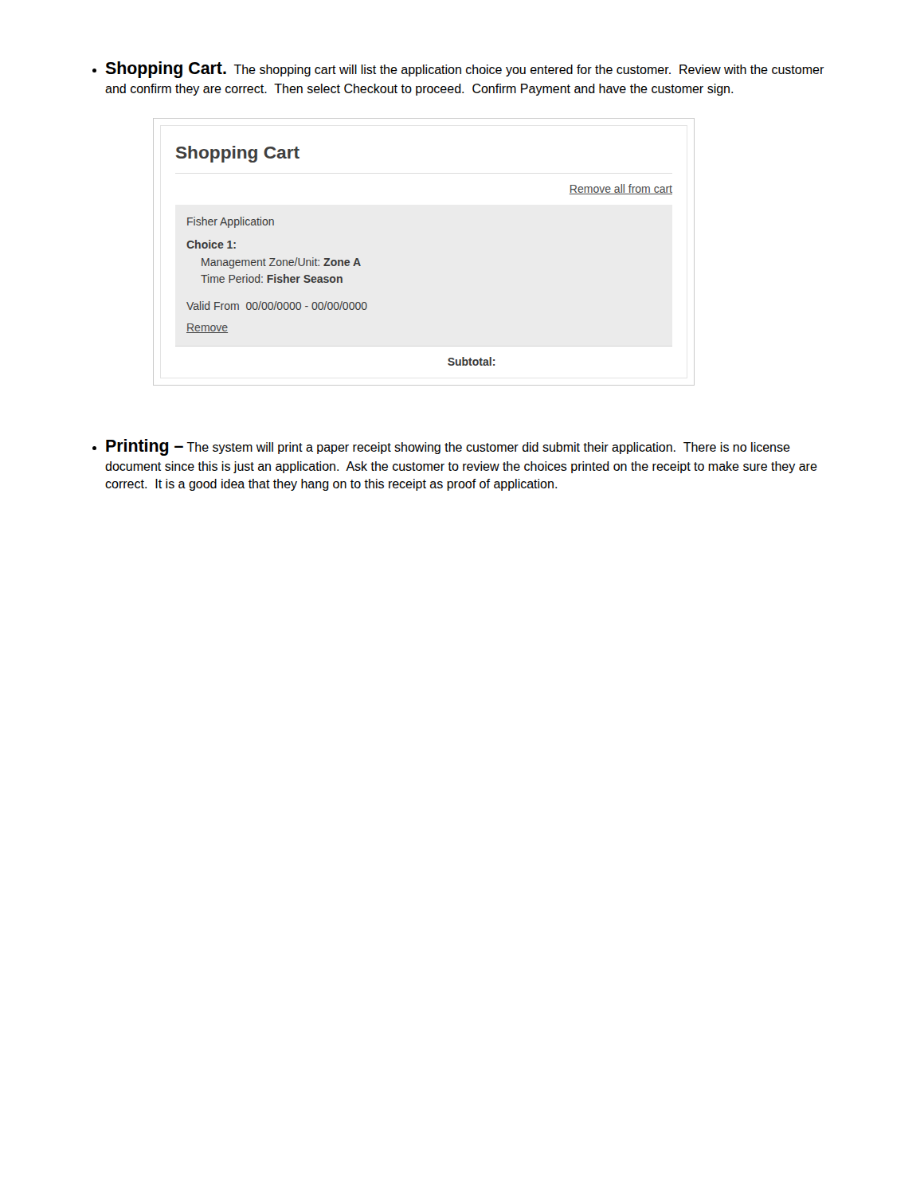Shopping Cart. The shopping cart will list the application choice you entered for the customer. Review with the customer and confirm they are correct. Then select Checkout to proceed. Confirm Payment and have the customer sign.
Shopping Cart
Remove all from cart
Fisher Application
Choice 1:
Management Zone/Unit: Zone A
Time Period: Fisher Season
Valid From 00/00/0000 - 00/00/0000
Remove
Subtotal:
Printing – The system will print a paper receipt showing the customer did submit their application. There is no license document since this is just an application. Ask the customer to review the choices printed on the receipt to make sure they are correct. It is a good idea that they hang on to this receipt as proof of application.